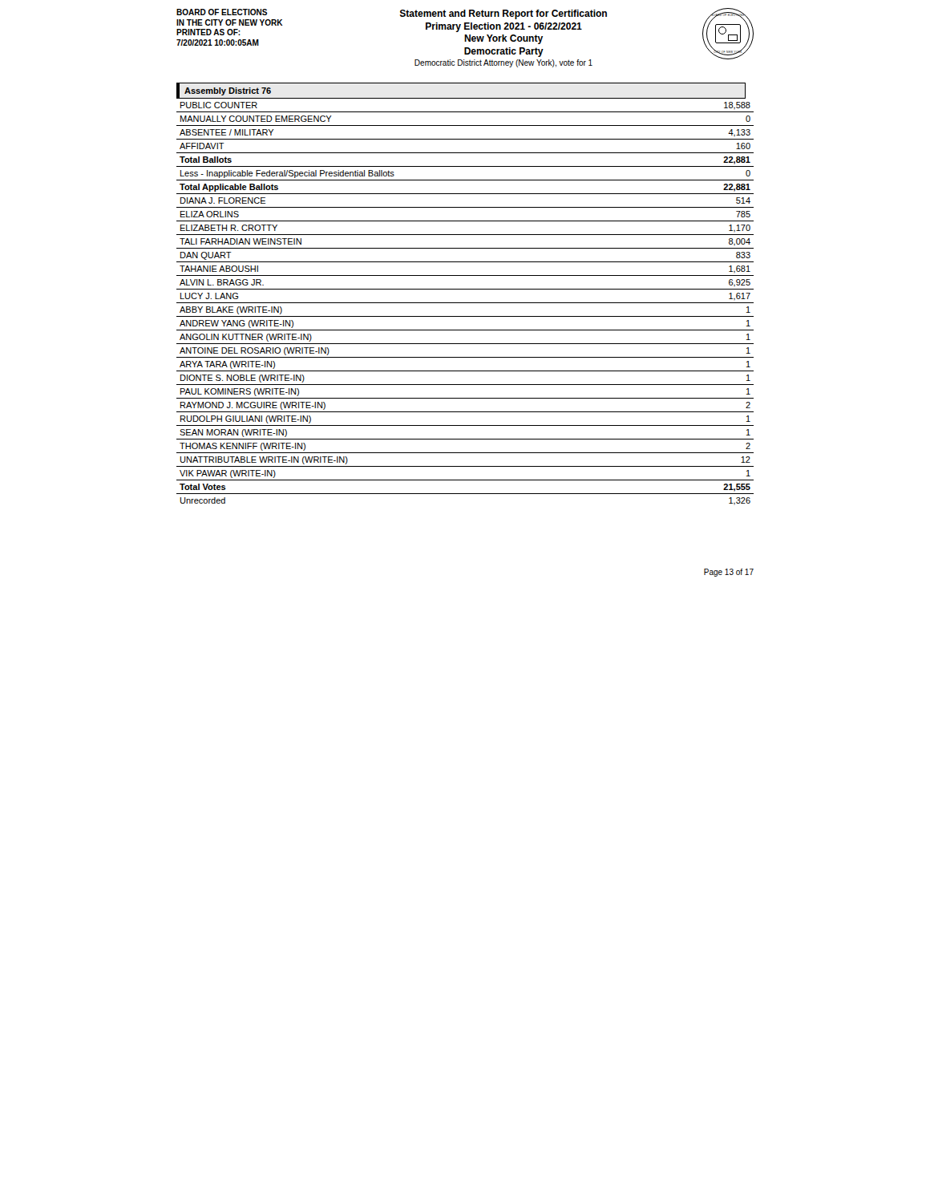BOARD OF ELECTIONS
IN THE CITY OF NEW YORK
PRINTED AS OF:
7/20/2021 10:00:05AM
Statement and Return Report for Certification
Primary Election 2021 - 06/22/2021
New York County
Democratic Party
Democratic District Attorney (New York), vote for 1
BOARD OF ELECTIONS
CITY OF NEW YORK
Assembly District 76
| PUBLIC COUNTER | 18,588 |
| MANUALLY COUNTED EMERGENCY | 0 |
| ABSENTEE / MILITARY | 4,133 |
| AFFIDAVIT | 160 |
| Total Ballots | 22,881 |
| Less - Inapplicable Federal/Special Presidential Ballots | 0 |
| Total Applicable Ballots | 22,881 |
| DIANA J. FLORENCE | 514 |
| ELIZA ORLINS | 785 |
| ELIZABETH R. CROTTY | 1,170 |
| TALI FARHADIAN WEINSTEIN | 8,004 |
| DAN QUART | 833 |
| TAHANIE ABOUSHI | 1,681 |
| ALVIN L. BRAGG JR. | 6,925 |
| LUCY J. LANG | 1,617 |
| ABBY BLAKE (WRITE-IN) | 1 |
| ANDREW YANG (WRITE-IN) | 1 |
| ANGOLIN KUTTNER (WRITE-IN) | 1 |
| ANTOINE DEL ROSARIO (WRITE-IN) | 1 |
| ARYA TARA (WRITE-IN) | 1 |
| DIONTE S. NOBLE (WRITE-IN) | 1 |
| PAUL KOMINERS (WRITE-IN) | 1 |
| RAYMOND J. MCGUIRE (WRITE-IN) | 2 |
| RUDOLPH GIULIANI (WRITE-IN) | 1 |
| SEAN MORAN (WRITE-IN) | 1 |
| THOMAS KENNIFF (WRITE-IN) | 2 |
| UNATTRIBUTABLE WRITE-IN (WRITE-IN) | 12 |
| VIK PAWAR (WRITE-IN) | 1 |
| Total Votes | 21,555 |
| Unrecorded | 1,326 |
Page 13 of 17